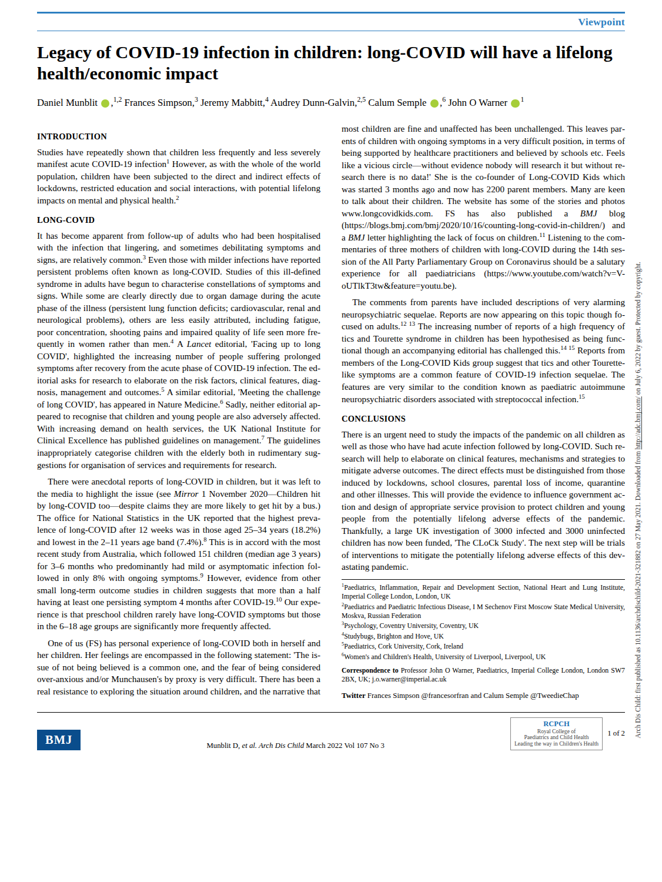Arch Dis Child: first published as 10.1136/archdischild-2021-321882 on 27 May 2021. Downloaded from http://adc.bmj.com/ on July 6, 2022 by guest. Protected by copyright.
Viewpoint
Legacy of COVID-19 infection in children: long-COVID will have a lifelong health/economic impact
Daniel Munblit ,1,2 Frances Simpson,3 Jeremy Mabbitt,4 Audrey Dunn-Galvin,2,5 Calum Semple ,6 John O Warner 1
Introduction
Studies have repeatedly shown that children less frequently and less severely manifest acute COVID-19 infection1 However, as with the whole of the world population, children have been subjected to the direct and indirect effects of lockdowns, restricted education and social interactions, with potential lifelong impacts on mental and physical health.2
Long-COVID
It has become apparent from follow-up of adults who had been hospitalised with the infection that lingering, and sometimes debilitating symptoms and signs, are relatively common.3 Even those with milder infections have reported persistent problems often known as long-COVID. Studies of this ill-defined syndrome in adults have begun to characterise constellations of symptoms and signs. While some are clearly directly due to organ damage during the acute phase of the illness (persistent lung function deficits; cardiovascular, renal and neurological problems), others are less easily attributed, including fatigue, poor concentration, shooting pains and impaired quality of life seen more frequently in women rather than men.4 A Lancet editorial, 'Facing up to long COVID', highlighted the increasing number of people suffering prolonged symptoms after recovery from the acute phase of COVID-19 infection. The editorial asks for research to elaborate on the risk factors, clinical features, diagnosis, management and outcomes.5 A similar editorial, 'Meeting the challenge of long COVID', has appeared in Nature Medicine.6 Sadly, neither editorial appeared to recognise that children and young people are also adversely affected. With increasing demand on health services, the UK National Institute for Clinical Excellence has published guidelines on management.7 The guidelines inappropriately categorise children with the elderly both in rudimentary suggestions for organisation of services and requirements for research.
There were anecdotal reports of long-COVID in children, but it was left to the media to highlight the issue (see Mirror 1 November 2020—Children hit by long-COVID too—despite claims they are more likely to get hit by a bus.) The office for National Statistics in the UK reported that the highest prevalence of long-COVID after 12 weeks was in those aged 25–34 years (18.2%) and lowest in the 2–11 years age band (7.4%).8 This is in accord with the most recent study from Australia, which followed 151 children (median age 3 years) for 3–6 months who predominantly had mild or asymptomatic infection followed in only 8% with ongoing symptoms.9 However, evidence from other small long-term outcome studies in children suggests that more than a half having at least one persisting symptom 4 months after COVID-19.10 Our experience is that preschool children rarely have long-COVID symptoms but those in the 6–18 age groups are significantly more frequently affected.
One of us (FS) has personal experience of long-COVID both in herself and her children. Her feelings are encompassed in the following statement: 'The issue of not being believed is a common one, and the fear of being considered over-anxious and/or Munchausen's by proxy is very difficult. There has been a real resistance to exploring the situation around children, and the narrative that most children are fine and unaffected has been unchallenged. This leaves parents of children with ongoing symptoms in a very difficult position, in terms of being supported by healthcare practitioners and believed by schools etc. Feels like a vicious circle—without evidence nobody will research it but without research there is no data!' She is the co-founder of Long-COVID Kids which was started 3 months ago and now has 2200 parent members. Many are keen to talk about their children. The website has some of the stories and photos www.longcovidkids.com. FS has also published a BMJ blog (https://blogs.bmj.com/bmj/2020/10/16/counting-long-covid-in-children/) and a BMJ letter highlighting the lack of focus on children.11 Listening to the commentaries of three mothers of children with long-COVID during the 14th session of the All Party Parliamentary Group on Coronavirus should be a salutary experience for all paediatricians (https://www.youtube.com/watch?v=V-oUTlkT3tw&feature=youtu.be).
The comments from parents have included descriptions of very alarming neuropsychiatric sequelae. Reports are now appearing on this topic though focused on adults.12 13 The increasing number of reports of a high frequency of tics and Tourette syndrome in children has been hypothesised as being functional though an accompanying editorial has challenged this.14 15 Reports from members of the Long-COVID Kids group suggest that tics and other Tourette-like symptoms are a common feature of COVID-19 infection sequelae. The features are very similar to the condition known as paediatric autoimmune neuropsychiatric disorders associated with streptococcal infection.15
Conclusions
There is an urgent need to study the impacts of the pandemic on all children as well as those who have had acute infection followed by long-COVID. Such research will help to elaborate on clinical features, mechanisms and strategies to mitigate adverse outcomes. The direct effects must be distinguished from those induced by lockdowns, school closures, parental loss of income, quarantine and other illnesses. This will provide the evidence to influence government action and design of appropriate service provision to protect children and young people from the potentially lifelong adverse effects of the pandemic. Thankfully, a large UK investigation of 3000 infected and 3000 uninfected children has now been funded, 'The CLoCk Study'. The next step will be trials of interventions to mitigate the potentially lifelong adverse effects of this devastating pandemic.
1Paediatrics, Inflammation, Repair and Development Section, National Heart and Lung Institute, Imperial College London, London, UK
2Paediatrics and Paediatric Infectious Disease, I M Sechenov First Moscow State Medical University, Moskva, Russian Federation
3Psychology, Coventry University, Coventry, UK
4Studybugs, Brighton and Hove, UK
5Paediatrics, Cork University, Cork, Ireland
6Women's and Children's Health, University of Liverpool, Liverpool, UK
Correspondence to Professor John O Warner, Paediatrics, Imperial College London, London SW7 2BX, UK; j.o.warner@imperial.ac.uk
Twitter Frances Simpson @francesorfran and Calum Semple @TweedieChap
BMJ
Munblit D, et al. Arch Dis Child March 2022 Vol 107 No 3
RCPCH Royal College of
Paediatrics and Child Health
Leading the way in Children's Health
1 of 2